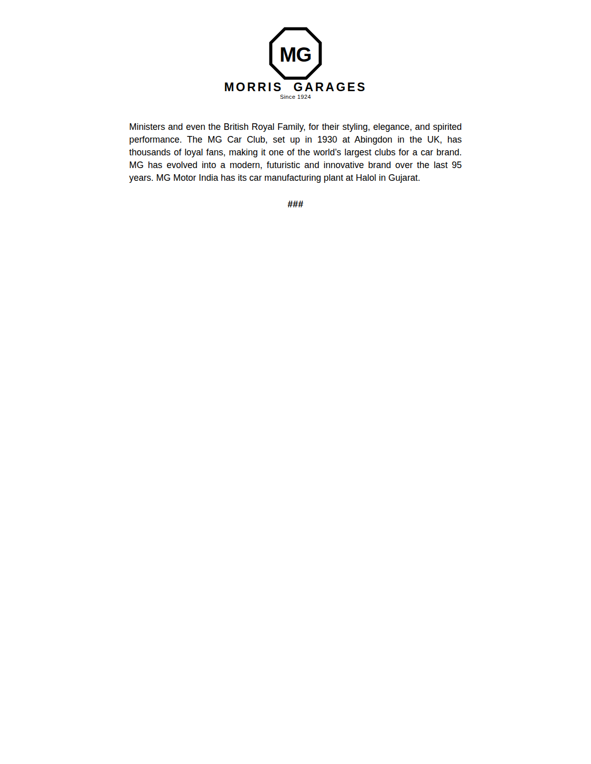MG MG
MORRIS GARAGES
Since 1924
Ministers and even the British Royal Family, for their styling, elegance, and spirited performance. The MG Car Club, set up in 1930 at Abingdon in the UK, has thousands of loyal fans, making it one of the world’s largest clubs for a car brand. MG has evolved into a modern, futuristic and innovative brand over the last 95 years. MG Motor India has its car manufacturing plant at Halol in Gujarat.
###